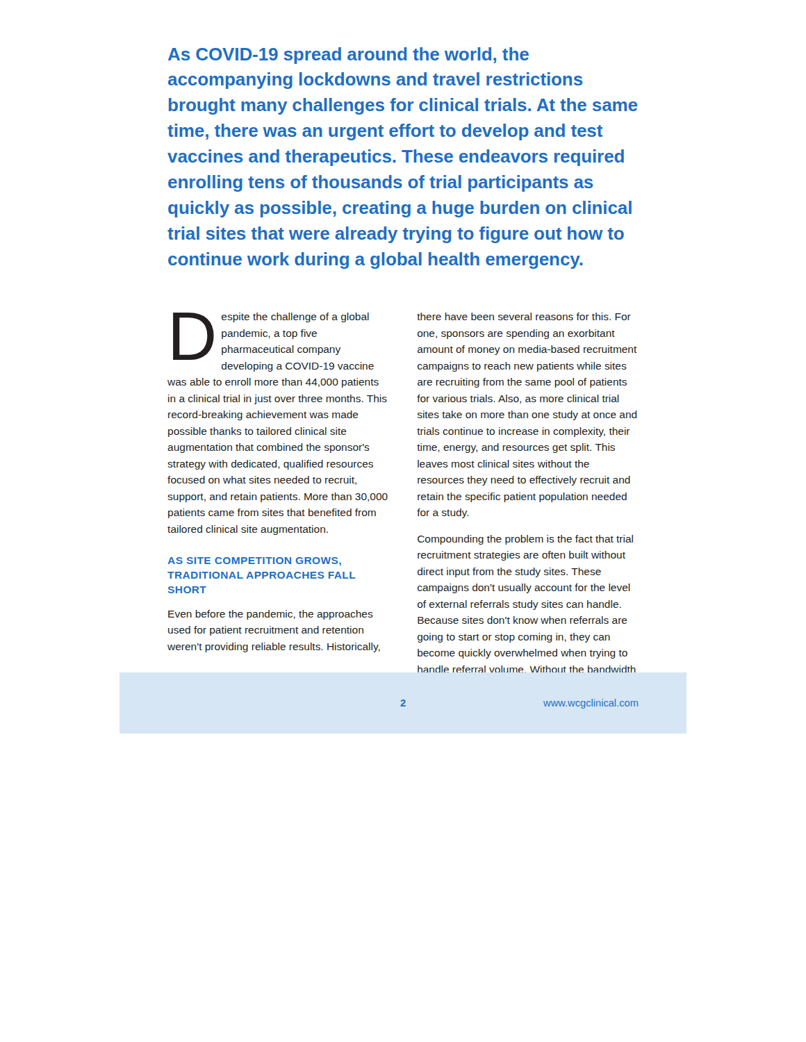As COVID-19 spread around the world, the accompanying lockdowns and travel restrictions brought many challenges for clinical trials. At the same time, there was an urgent effort to develop and test vaccines and therapeutics. These endeavors required enrolling tens of thousands of trial participants as quickly as possible, creating a huge burden on clinical trial sites that were already trying to figure out how to continue work during a global health emergency.
Despite the challenge of a global pandemic, a top five pharmaceutical company developing a COVID-19 vaccine was able to enroll more than 44,000 patients in a clinical trial in just over three months. This record-breaking achievement was made possible thanks to tailored clinical site augmentation that combined the sponsor's strategy with dedicated, qualified resources focused on what sites needed to recruit, support, and retain patients. More than 30,000 patients came from sites that benefited from tailored clinical site augmentation.
As site competition grows, traditional approaches fall short
Even before the pandemic, the approaches used for patient recruitment and retention weren't providing reliable results. Historically,
there have been several reasons for this. For one, sponsors are spending an exorbitant amount of money on media-based recruitment campaigns to reach new patients while sites are recruiting from the same pool of patients for various trials. Also, as more clinical trial sites take on more than one study at once and trials continue to increase in complexity, their time, energy, and resources get split. This leaves most clinical sites without the resources they need to effectively recruit and retain the specific patient population needed for a study.
Compounding the problem is the fact that trial recruitment strategies are often built without direct input from the study sites. These campaigns don't usually account for the level of external referrals study sites can handle. Because sites don't know when referrals are going to start or stop coming in, they can become quickly overwhelmed when trying to handle referral volume. Without the bandwidth
2 www.wcgclinical.com